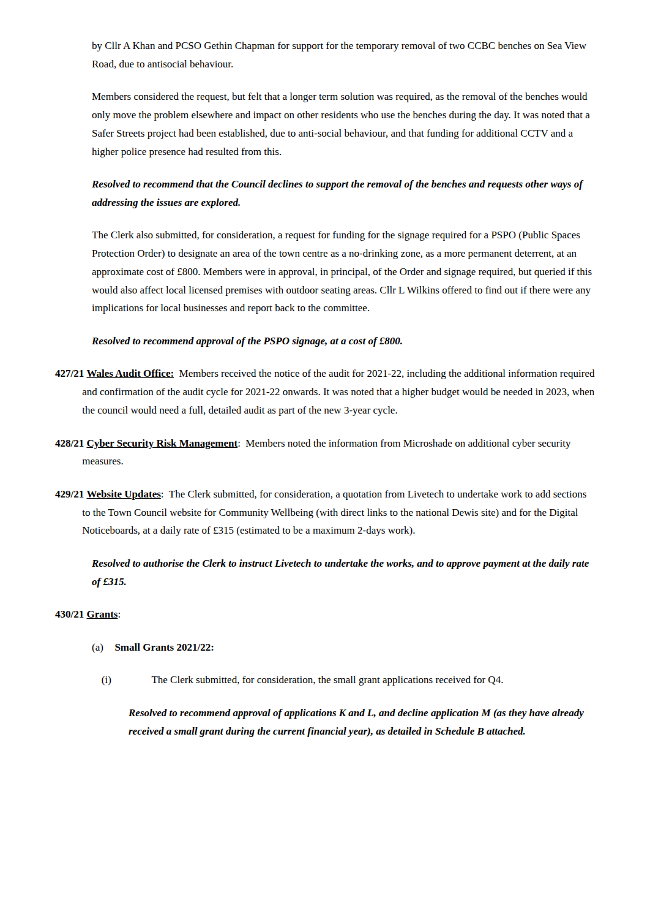by Cllr A Khan and PCSO Gethin Chapman for support for the temporary removal of two CCBC benches on Sea View Road, due to antisocial behaviour.
Members considered the request, but felt that a longer term solution was required, as the removal of the benches would only move the problem elsewhere and impact on other residents who use the benches during the day. It was noted that a Safer Streets project had been established, due to anti-social behaviour, and that funding for additional CCTV and a higher police presence had resulted from this.
Resolved to recommend that the Council declines to support the removal of the benches and requests other ways of addressing the issues are explored.
The Clerk also submitted, for consideration, a request for funding for the signage required for a PSPO (Public Spaces Protection Order) to designate an area of the town centre as a no-drinking zone, as a more permanent deterrent, at an approximate cost of £800. Members were in approval, in principal, of the Order and signage required, but queried if this would also affect local licensed premises with outdoor seating areas. Cllr L Wilkins offered to find out if there were any implications for local businesses and report back to the committee.
Resolved to recommend approval of the PSPO signage, at a cost of £800.
427/21 Wales Audit Office: Members received the notice of the audit for 2021-22, including the additional information required and confirmation of the audit cycle for 2021-22 onwards. It was noted that a higher budget would be needed in 2023, when the council would need a full, detailed audit as part of the new 3-year cycle.
428/21 Cyber Security Risk Management: Members noted the information from Microshade on additional cyber security measures.
429/21 Website Updates: The Clerk submitted, for consideration, a quotation from Livetech to undertake work to add sections to the Town Council website for Community Wellbeing (with direct links to the national Dewis site) and for the Digital Noticeboards, at a daily rate of £315 (estimated to be a maximum 2-days work).
Resolved to authorise the Clerk to instruct Livetech to undertake the works, and to approve payment at the daily rate of £315.
430/21 Grants:
(a) Small Grants 2021/22:
(i) The Clerk submitted, for consideration, the small grant applications received for Q4.
Resolved to recommend approval of applications K and L, and decline application M (as they have already received a small grant during the current financial year), as detailed in Schedule B attached.